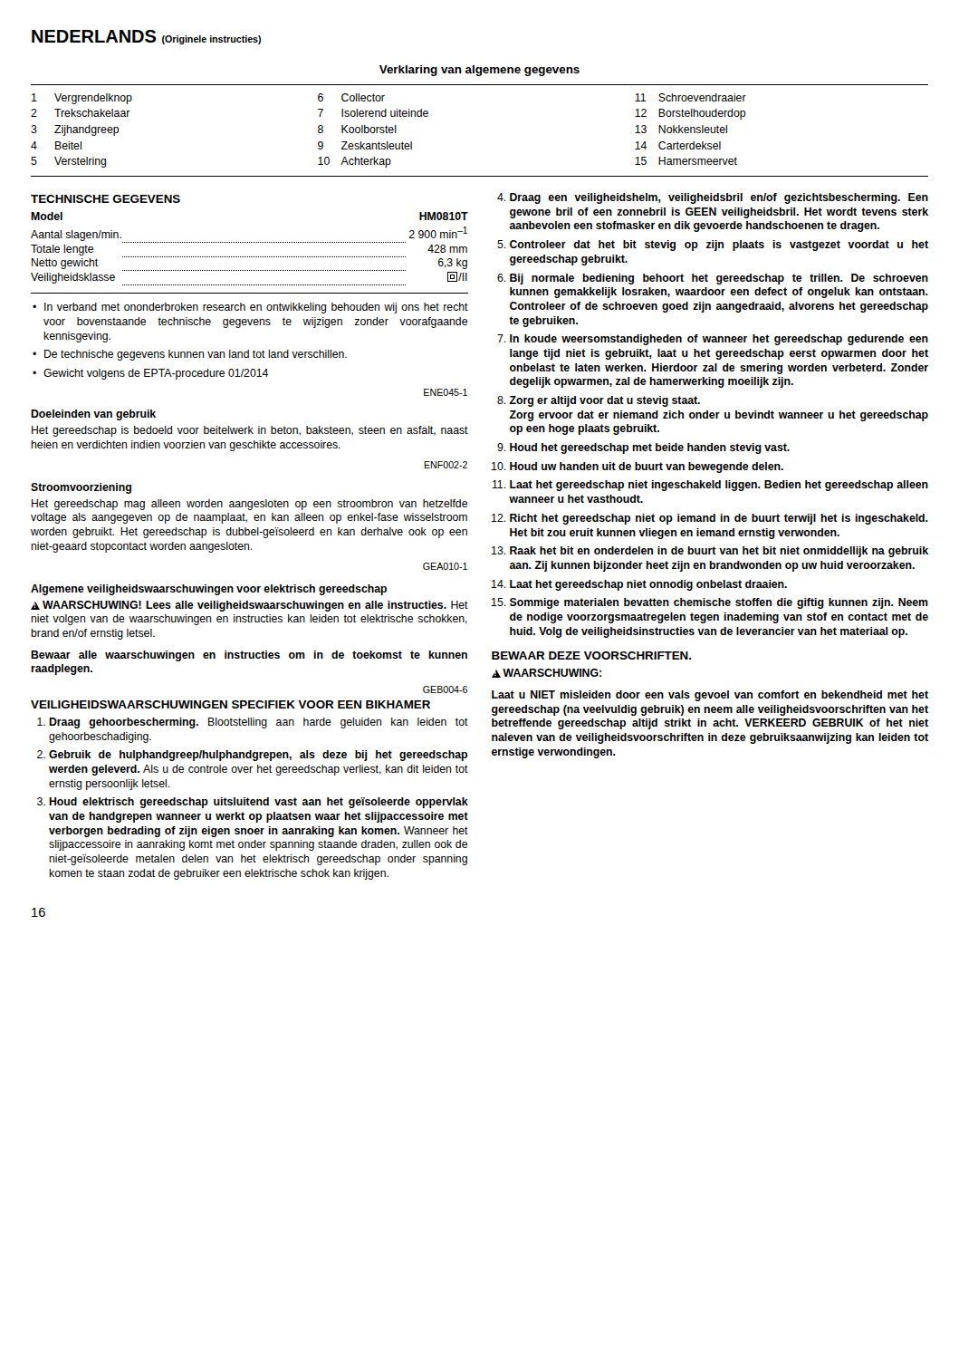NEDERLANDS (Originele instructies)
Verklaring van algemene gegevens
| 1 | Vergrendelknop | | 6 | Collector | | 11 | Schroevendraaier |
| 2 | Trekschakelaar | | 7 | Isolerend uiteinde | | 12 | Borstelhouderdop |
| 3 | Zijhandgreep | | 8 | Koolborstel | | 13 | Nokkensleutel |
| 4 | Beitel | | 9 | Zeskantsleutel | | 14 | Carterdeksel |
| 5 | Verstelring | | 10 | Achterkap | | 15 | Hamersmeervet |
TECHNISCHE GEGEVENS
| Model | | HM0810T |
| Aantal slagen/min. | | 2 900 min –1 |
| Totale lengte | | 428 mm |
| Netto gewicht | | 6,3 kg |
| Veiligheidsklasse | | /II |
In verband met ononderbroken research en ontwikkeling behouden wij ons het recht voor bovenstaande technische gegevens te wijzigen zonder voorafgaande kennisgeving.
De technische gegevens kunnen van land tot land verschillen.
Gewicht volgens de EPTA-procedure 01/2014
ENE045-1
Doeleinden van gebruik
Het gereedschap is bedoeld voor beitelwerk in beton, baksteen, steen en asfalt, naast heien en verdichten indien voorzien van geschikte accessoires.
ENF002-2
Stroomvoorziening
Het gereedschap mag alleen worden aangesloten op een stroombron van hetzelfde voltage als aangegeven op de naamplaat, en kan alleen op enkel-fase wisselstroom worden gebruikt. Het gereedschap is dubbel-geïsoleerd en kan derhalve ook op een niet-geaard stopcontact worden aangesloten.
GEA010-1
Algemene veiligheidswaarschuwingen voor elektrisch gereedschap
WAARSCHUWING! Lees alle veiligheidswaarschuwingen en alle instructies. Het niet volgen van de waarschuwingen en instructies kan leiden tot elektrische schokken, brand en/of ernstig letsel.
Bewaar alle waarschuwingen en instructies om in de toekomst te kunnen raadplegen.
GEB004-6
VEILIGHEIDSWAARSCHUWINGEN SPECIFIEK VOOR EEN BIKHAMER
Draag gehoorbescherming. Blootstelling aan harde geluiden kan leiden tot gehoorbeschadiging.
Gebruik de hulphandgreep/hulphandgrepen, als deze bij het gereedschap werden geleverd. Als u de controle over het gereedschap verliest, kan dit leiden tot ernstig persoonlijk letsel.
Houd elektrisch gereedschap uitsluitend vast aan het geïsoleerde oppervlak van de handgrepen wanneer u werkt op plaatsen waar het slijpaccessoire met verborgen bedrading of zijn eigen snoer in aanraking kan komen. Wanneer het slijpaccessoire in aanraking komt met onder spanning staande draden, zullen ook de niet-geïsoleerde metalen delen van het elektrisch gereedschap onder spanning komen te staan zodat de gebruiker een elektrische schok kan krijgen.
Draag een veiligheidshelm, veiligheidsbril en/of gezichtsbescherming. Een gewone bril of een zonnebril is GEEN veiligheidsbril. Het wordt tevens sterk aanbevolen een stofmasker en dik gevoerde handschoenen te dragen.
Controleer dat het bit stevig op zijn plaats is vastgezet voordat u het gereedschap gebruikt.
Bij normale bediening behoort het gereedschap te trillen. De schroeven kunnen gemakkelijk losraken, waardoor een defect of ongeluk kan ontstaan. Controleer of de schroeven goed zijn aangedraaid, alvorens het gereedschap te gebruiken.
In koude weersomstandigheden of wanneer het gereedschap gedurende een lange tijd niet is gebruikt, laat u het gereedschap eerst opwarmen door het onbelast te laten werken. Hierdoor zal de smering worden verbeterd. Zonder degelijk opwarmen, zal de hamerwerking moeilijk zijn.
Zorg er altijd voor dat u stevig staat.
Zorg ervoor dat er niemand zich onder u bevindt wanneer u het gereedschap op een hoge plaats gebruikt.
Houd het gereedschap met beide handen stevig vast.
Houd uw handen uit de buurt van bewegende delen.
Laat het gereedschap niet ingeschakeld liggen. Bedien het gereedschap alleen wanneer u het vasthoudt.
Richt het gereedschap niet op iemand in de buurt terwijl het is ingeschakeld. Het bit zou eruit kunnen vliegen en iemand ernstig verwonden.
Raak het bit en onderdelen in de buurt van het bit niet onmiddellijk na gebruik aan. Zij kunnen bijzonder heet zijn en brandwonden op uw huid veroorzaken.
Laat het gereedschap niet onnodig onbelast draaien.
Sommige materialen bevatten chemische stoffen die giftig kunnen zijn. Neem de nodige voorzorgsmaatregelen tegen inademing van stof en contact met de huid. Volg de veiligheidsinstructies van de leverancier van het materiaal op.
BEWAAR DEZE VOORSCHRIFTEN.
WAARSCHUWING:
Laat u NIET misleiden door een vals gevoel van comfort en bekendheid met het gereedschap (na veelvuldig gebruik) en neem alle veiligheidsvoorschriften van het betreffende gereedschap altijd strikt in acht. VERKEERD GEBRUIK of het niet naleven van de veiligheidsvoorschriften in deze gebruiksaanwijzing kan leiden tot ernstige verwondingen.
16